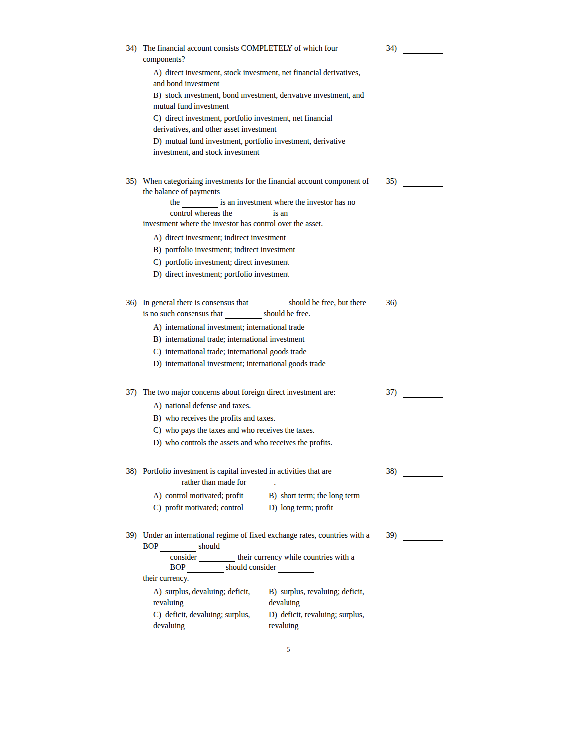34) The financial account consists COMPLETELY of which four components?
A) direct investment, stock investment, net financial derivatives, and bond investment
B) stock investment, bond investment, derivative investment, and mutual fund investment
C) direct investment, portfolio investment, net financial derivatives, and other asset investment
D) mutual fund investment, portfolio investment, derivative investment, and stock investment
34)
35) When categorizing investments for the financial account component of the balance of payments the is an investment where the investor has no control whereas the is an investment where the investor has control over the asset.
A) direct investment; indirect investment
B) portfolio investment; indirect investment
C) portfolio investment; direct investment
D) direct investment; portfolio investment
35)
36) In general there is consensus that should be free, but there is no such consensus that should be free.
A) international investment; international trade
B) international trade; international investment
C) international trade; international goods trade
D) international investment; international goods trade
36)
37) The two major concerns about foreign direct investment are:
A) national defense and taxes.
B) who receives the profits and taxes.
C) who pays the taxes and who receives the taxes.
D) who controls the assets and who receives the profits.
37)
38) Portfolio investment is capital invested in activities that are rather than made for .
A) control motivated; profit
B) short term; the long term
C) profit motivated; control
D) long term; profit
38)
39) Under an international regime of fixed exchange rates, countries with a BOP should consider their currency while countries with a BOP should consider their currency.
A) surplus, devaluing; deficit, revaluing
B) surplus, revaluing; deficit, devaluing
C) deficit, devaluing; surplus, devaluing
D) deficit, revaluing; surplus, revaluing
39)
5